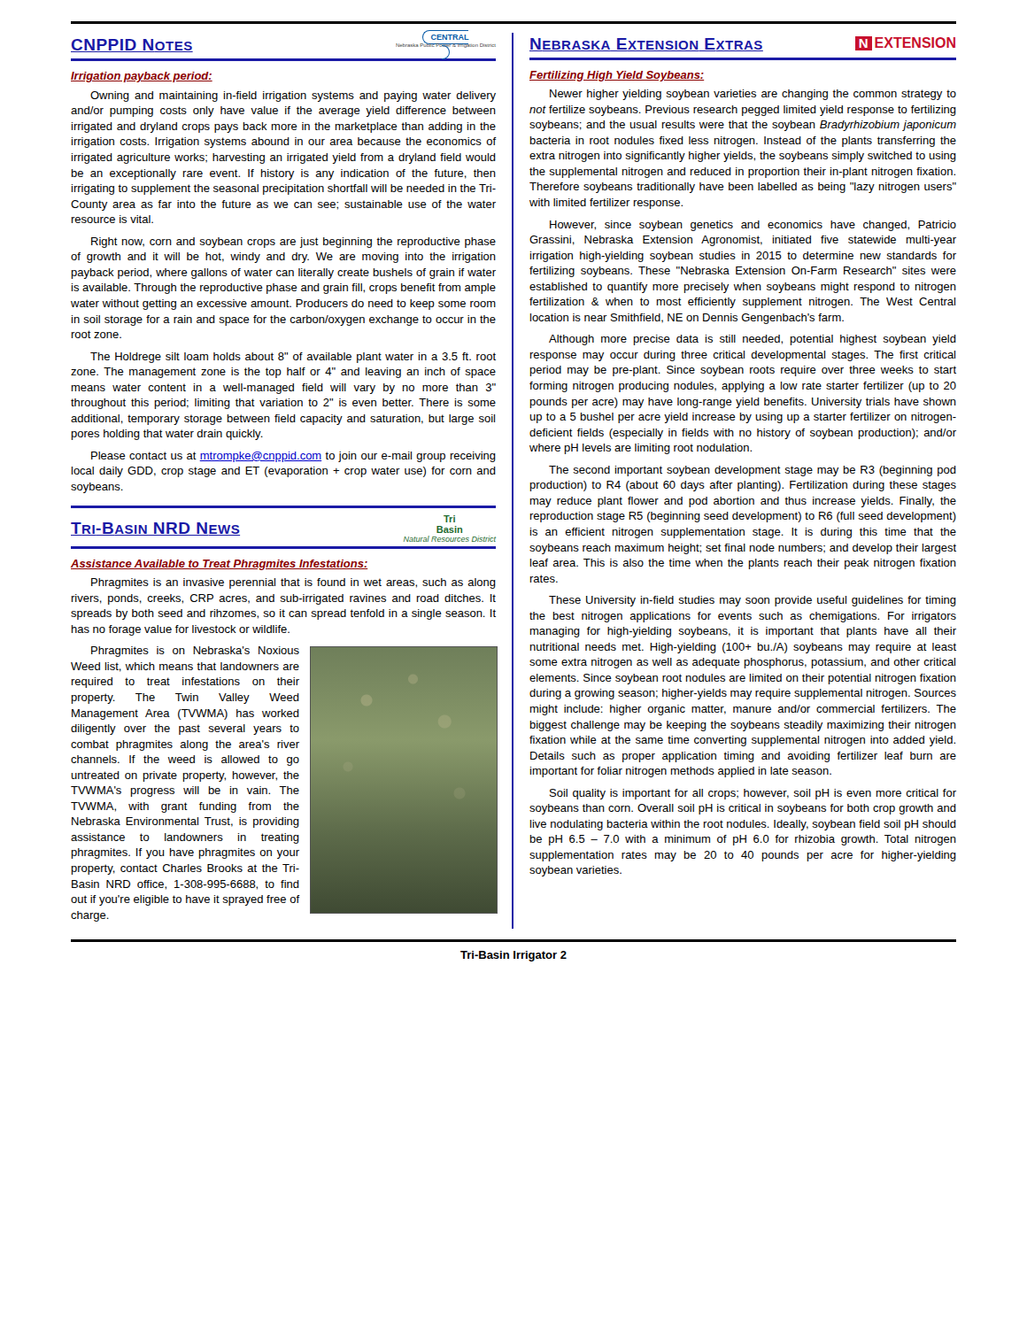CNPPID NOTES
CENTRAL Nebraska Public Power & Irrigation District
Irrigation payback period:
Owning and maintaining in-field irrigation systems and paying water delivery and/or pumping costs only have value if the average yield difference between irrigated and dryland crops pays back more in the marketplace than adding in the irrigation costs. Irrigation systems abound in our area because the economics of irrigated agriculture works; harvesting an irrigated yield from a dryland field would be an exceptionally rare event. If history is any indication of the future, then irrigating to supplement the seasonal precipitation shortfall will be needed in the Tri-County area as far into the future as we can see; sustainable use of the water resource is vital.
Right now, corn and soybean crops are just beginning the reproductive phase of growth and it will be hot, windy and dry. We are moving into the irrigation payback period, where gallons of water can literally create bushels of grain if water is available. Through the reproductive phase and grain fill, crops benefit from ample water without getting an excessive amount. Producers do need to keep some room in soil storage for a rain and space for the carbon/oxygen exchange to occur in the root zone.
The Holdrege silt loam holds about 8" of available plant water in a 3.5 ft. root zone. The management zone is the top half or 4" and leaving an inch of space means water content in a well-managed field will vary by no more than 3" throughout this period; limiting that variation to 2" is even better. There is some additional, temporary storage between field capacity and saturation, but large soil pores holding that water drain quickly.
Please contact us at mtrompke@cnppid.com to join our e-mail group receiving local daily GDD, crop stage and ET (evaporation + crop water use) for corn and soybeans.
TRI-BASIN NRD NEWS
Tri
Basin Natural Resources District
Assistance Available to Treat Phragmites Infestations:
Phragmites is an invasive perennial that is found in wet areas, such as along rivers, ponds, creeks, CRP acres, and sub-irrigated ravines and road ditches. It spreads by both seed and rihzomes, so it can spread tenfold in a single season. It has no forage value for livestock or wildlife.
Phragmites is on Nebraska's Noxious Weed list, which means that landowners are required to treat infestations on their property. The Twin Valley Weed Management Area (TVWMA) has worked diligently over the past several years to combat phragmites along the area's river channels. If the weed is allowed to go untreated on private property, however, the TVWMA's progress will be in vain. The TVWMA, with grant funding from the Nebraska Environmental Trust, is providing assistance to landowners in treating phragmites. If you have phragmites on your property, contact Charles Brooks at the Tri-Basin NRD office, 1-308-995-6688, to find out if you're eligible to have it sprayed free of charge.
NEBRASKA EXTENSION EXTRAS
NEXTENSION
Fertilizing High Yield Soybeans:
Newer higher yielding soybean varieties are changing the common strategy to not fertilize soybeans. Previous research pegged limited yield response to fertilizing soybeans; and the usual results were that the soybean Bradyrhizobium japonicum bacteria in root nodules fixed less nitrogen. Instead of the plants transferring the extra nitrogen into significantly higher yields, the soybeans simply switched to using the supplemental nitrogen and reduced in proportion their in-plant nitrogen fixation. Therefore soybeans traditionally have been labelled as being "lazy nitrogen users" with limited fertilizer response.
However, since soybean genetics and economics have changed, Patricio Grassini, Nebraska Extension Agronomist, initiated five statewide multi-year irrigation high-yielding soybean studies in 2015 to determine new standards for fertilizing soybeans. These "Nebraska Extension On-Farm Research" sites were established to quantify more precisely when soybeans might respond to nitrogen fertilization & when to most efficiently supplement nitrogen. The West Central location is near Smithfield, NE on Dennis Gengenbach's farm.
Although more precise data is still needed, potential highest soybean yield response may occur during three critical developmental stages. The first critical period may be pre-plant. Since soybean roots require over three weeks to start forming nitrogen producing nodules, applying a low rate starter fertilizer (up to 20 pounds per acre) may have long-range yield benefits. University trials have shown up to a 5 bushel per acre yield increase by using up a starter fertilizer on nitrogen-deficient fields (especially in fields with no history of soybean production); and/or where pH levels are limiting root nodulation.
The second important soybean development stage may be R3 (beginning pod production) to R4 (about 60 days after planting). Fertilization during these stages may reduce plant flower and pod abortion and thus increase yields. Finally, the reproduction stage R5 (beginning seed development) to R6 (full seed development) is an efficient nitrogen supplementation stage. It is during this time that the soybeans reach maximum height; set final node numbers; and develop their largest leaf area. This is also the time when the plants reach their peak nitrogen fixation rates.
These University in-field studies may soon provide useful guidelines for timing the best nitrogen applications for events such as chemigations. For irrigators managing for high-yielding soybeans, it is important that plants have all their nutritional needs met. High-yielding (100+ bu./A) soybeans may require at least some extra nitrogen as well as adequate phosphorus, potassium, and other critical elements. Since soybean root nodules are limited on their potential nitrogen fixation during a growing season; higher-yields may require supplemental nitrogen. Sources might include: higher organic matter, manure and/or commercial fertilizers. The biggest challenge may be keeping the soybeans steadily maximizing their nitrogen fixation while at the same time converting supplemental nitrogen into added yield. Details such as proper application timing and avoiding fertilizer leaf burn are important for foliar nitrogen methods applied in late season.
Soil quality is important for all crops; however, soil pH is even more critical for soybeans than corn. Overall soil pH is critical in soybeans for both crop growth and live nodulating bacteria within the root nodules. Ideally, soybean field soil pH should be pH 6.5 – 7.0 with a minimum of pH 6.0 for rhizobia growth. Total nitrogen supplementation rates may be 20 to 40 pounds per acre for higher-yielding soybean varieties.
Tri-Basin Irrigator 2